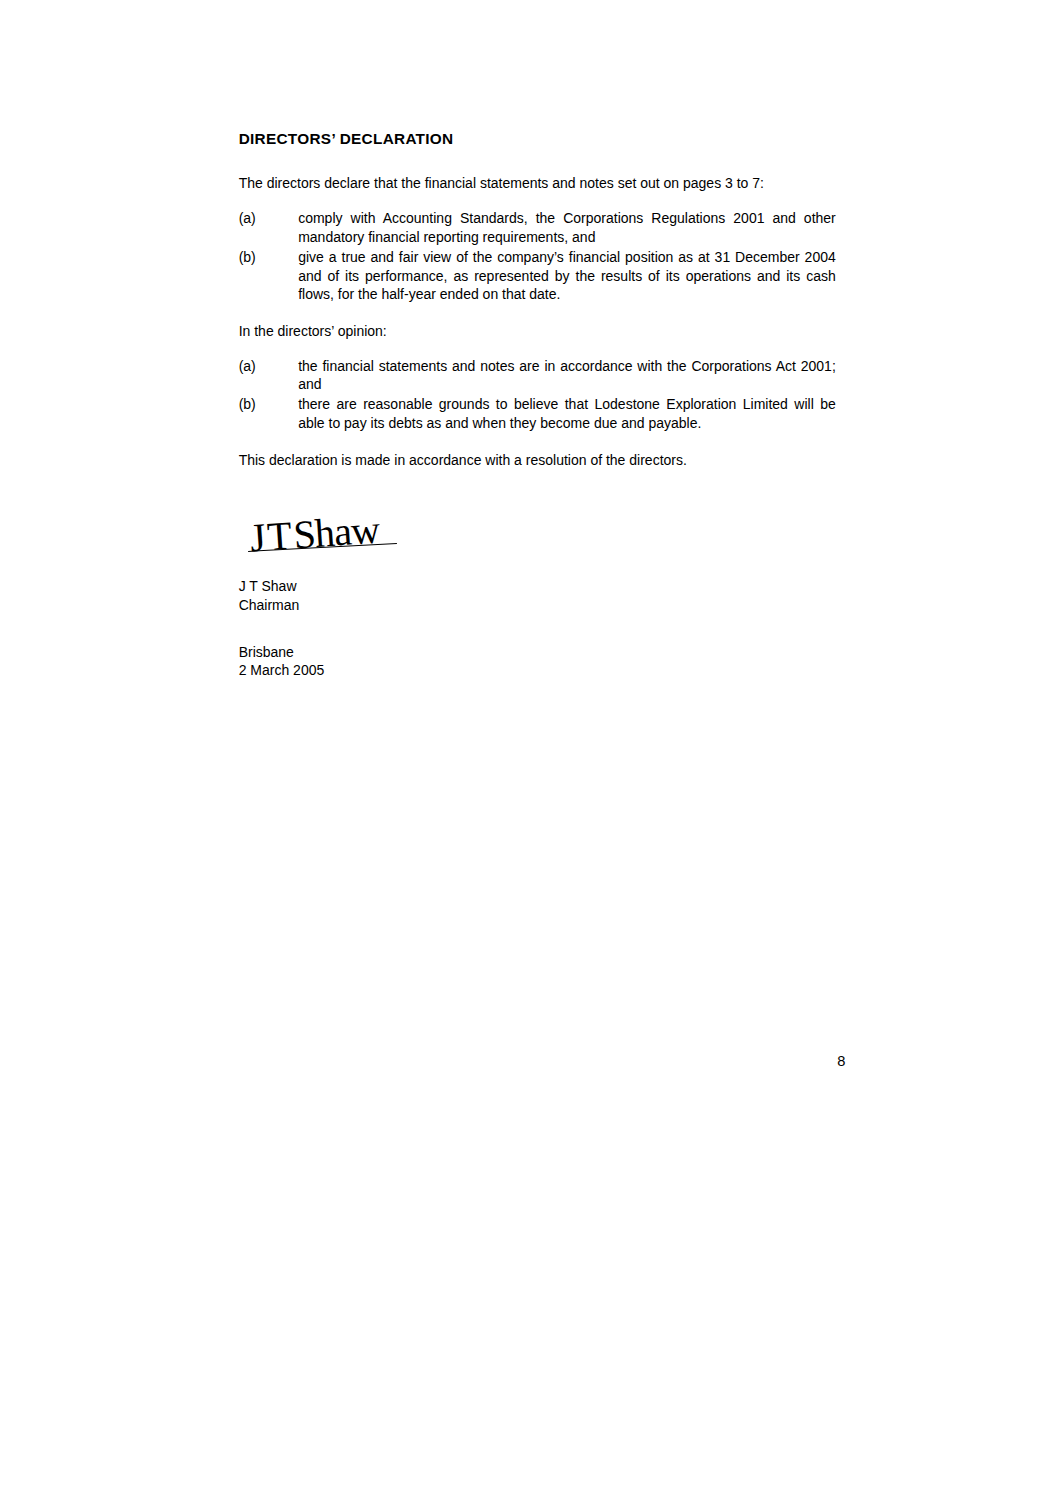DIRECTORS’ DECLARATION
The directors declare that the financial statements and notes set out on pages 3 to 7:
(a) comply with Accounting Standards, the Corporations Regulations 2001 and other mandatory financial reporting requirements, and
(b) give a true and fair view of the company’s financial position as at 31 December 2004 and of its performance, as represented by the results of its operations and its cash flows, for the half-year ended on that date.
In the directors’ opinion:
(a) the financial statements and notes are in accordance with the Corporations Act 2001; and
(b) there are reasonable grounds to believe that Lodestone Exploration Limited will be able to pay its debts as and when they become due and payable.
This declaration is made in accordance with a resolution of the directors.
J T Shaw
J T Shaw
Chairman
Brisbane
2 March 2005
8